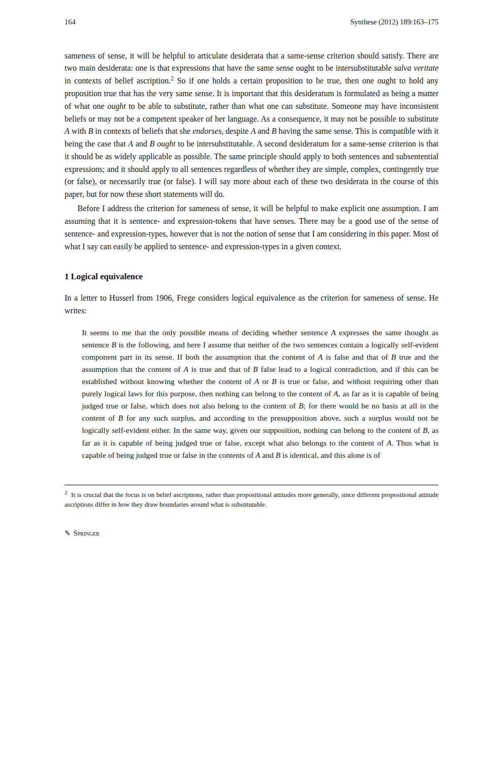164 Synthese (2012) 189:163–175
sameness of sense, it will be helpful to articulate desiderata that a same-sense criterion should satisfy. There are two main desiderata: one is that expressions that have the same sense ought to be intersubstitutable salva veritate in contexts of belief ascription.2 So if one holds a certain proposition to be true, then one ought to hold any proposition true that has the very same sense. It is important that this desideratum is formulated as being a matter of what one ought to be able to substitute, rather than what one can substitute. Someone may have inconsistent beliefs or may not be a competent speaker of her language. As a consequence, it may not be possible to substitute A with B in contexts of beliefs that she endorses, despite A and B having the same sense. This is compatible with it being the case that A and B ought to be intersubstitutable. A second desideratum for a same-sense criterion is that it should be as widely applicable as possible. The same principle should apply to both sentences and subsentential expressions; and it should apply to all sentences regardless of whether they are simple, complex, contingently true (or false), or necessarily true (or false). I will say more about each of these two desiderata in the course of this paper, but for now these short statements will do.
Before I address the criterion for sameness of sense, it will be helpful to make explicit one assumption. I am assuming that it is sentence- and expression-tokens that have senses. There may be a good use of the sense of sentence- and expression-types, however that is not the notion of sense that I am considering in this paper. Most of what I say can easily be applied to sentence- and expression-types in a given context.
1 Logical equivalence
In a letter to Husserl from 1906, Frege considers logical equivalence as the criterion for sameness of sense. He writes:
It seems to me that the only possible means of deciding whether sentence A expresses the same thought as sentence B is the following, and here I assume that neither of the two sentences contain a logically self-evident component part in its sense. If both the assumption that the content of A is false and that of B true and the assumption that the content of A is true and that of B false lead to a logical contradiction, and if this can be established without knowing whether the content of A or B is true or false, and without requiring other than purely logical laws for this purpose, then nothing can belong to the content of A, as far as it is capable of being judged true or false, which does not also belong to the content of B; for there would be no basis at all in the content of B for any such surplus, and according to the presupposition above, such a surplus would not be logically self-evident either. In the same way, given our supposition, nothing can belong to the content of B, as far as it is capable of being judged true or false, except what also belongs to the content of A. Thus what is capable of being judged true or false in the contents of A and B is identical, and this alone is of
2 It is crucial that the focus is on belief ascriptions, rather than propositional attitudes more generally, since different propositional attitude ascriptions differ in how they draw boundaries around what is substitutable.
✎Springer